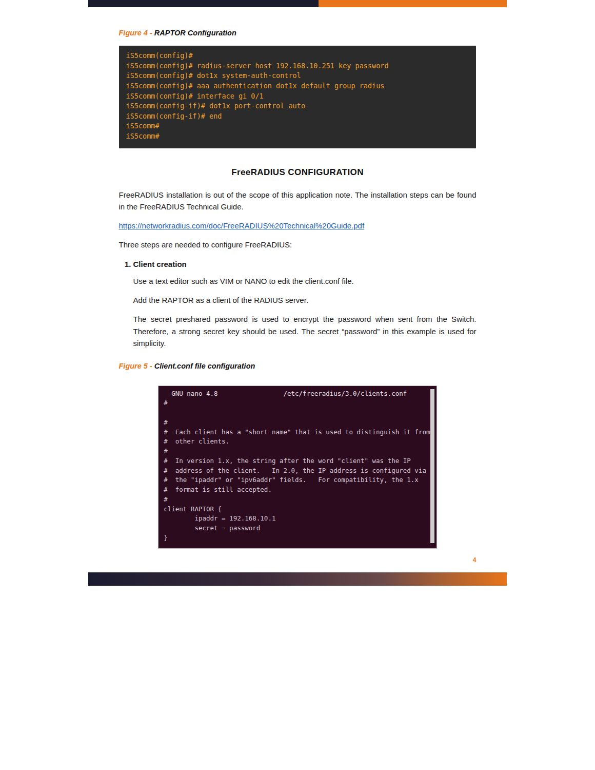Figure 4 - RAPTOR Configuration
iS5comm(config)# iS5comm(config)# radius-server host 192.168.10.251 key password iS5comm(config)# dot1x system-auth-control iS5comm(config)# aaa authentication dot1x default group radius iS5comm(config)# interface gi 0/1 iS5comm(config-if)# dot1x port-control auto iS5comm(config-if)# end iS5comm# iS5comm#
FreeRADIUS CONFIGURATION
FreeRADIUS installation is out of the scope of this application note. The installation steps can be found in the FreeRADIUS Technical Guide.
https://networkradius.com/doc/FreeRADIUS%20Technical%20Guide.pdf
Three steps are needed to configure FreeRADIUS:
Client creation
Use a text editor such as VIM or NANO to edit the client.conf file.
Add the RAPTOR as a client of the RADIUS server.
The secret preshared password is used to encrypt the password when sent from the Switch. Therefore, a strong secret key should be used. The secret “password” in this example is used for simplicity.
Figure 5 - Client.conf file configuration
GNU nano 4.8 /etc/freeradius/3.0/clients.conf # # # Each client has a "short name" that is used to distinguish it from # other clients. # # In version 1.x, the string after the word "client" was the IP # address of the client. In 2.0, the IP address is configured via # the "ipaddr" or "ipv6addr" fields. For compatibility, the 1.x # format is still accepted. # client RAPTOR { ipaddr = 192.168.10.1 secret = password }
4